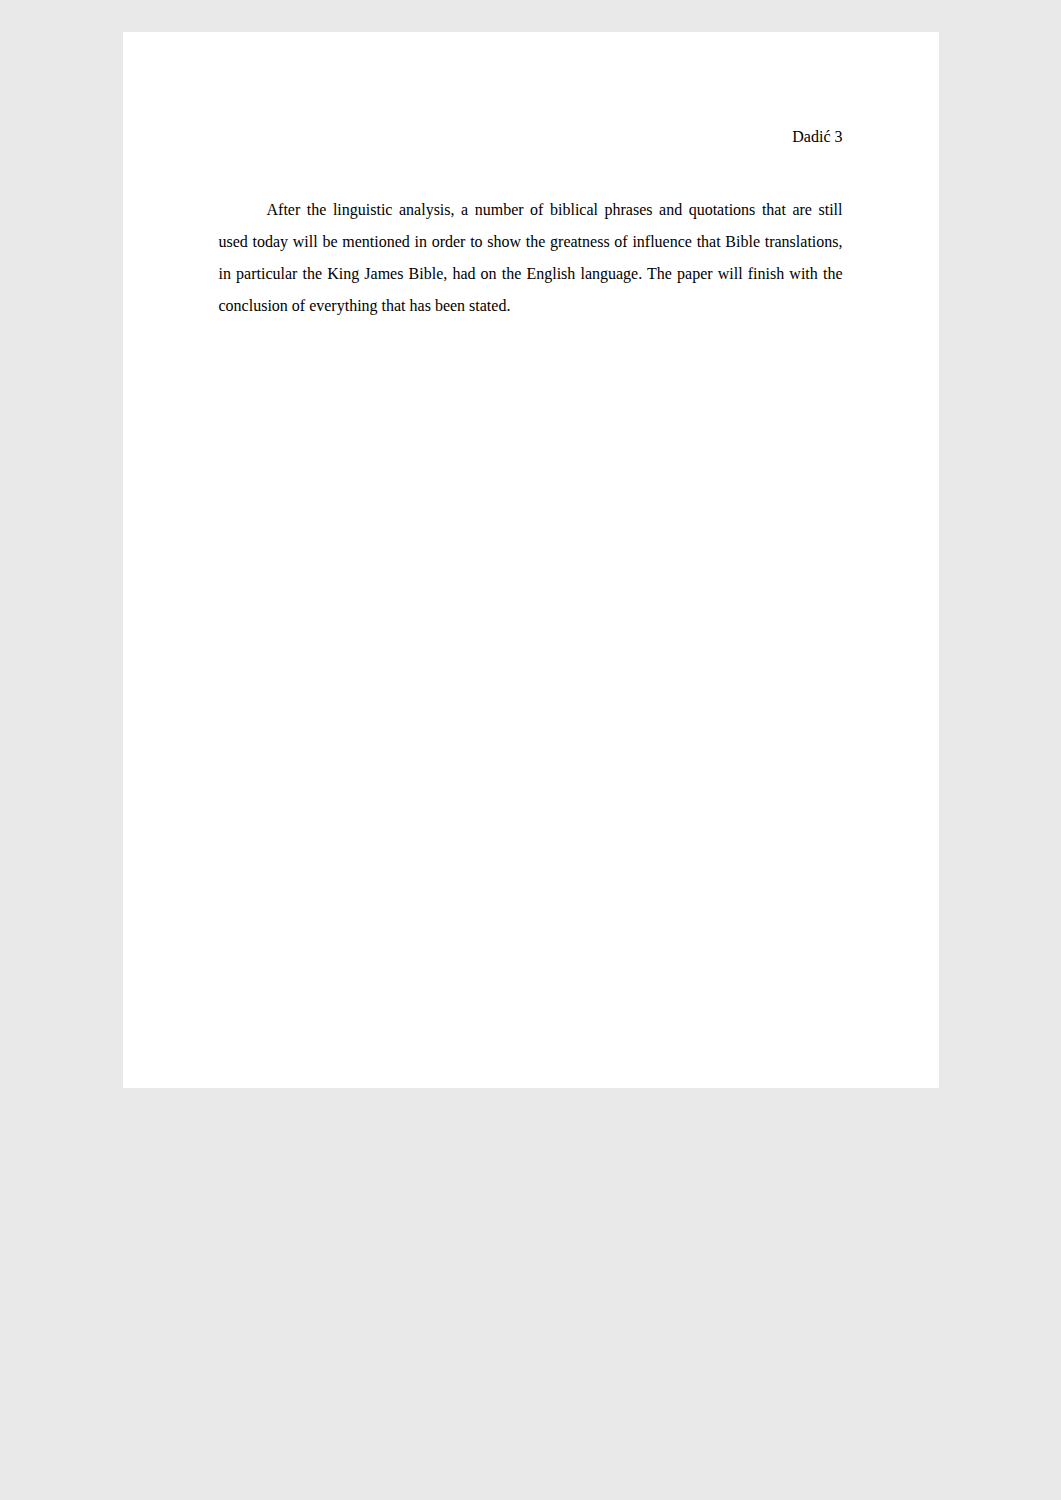Dadić 3
After the linguistic analysis, a number of biblical phrases and quotations that are still used today will be mentioned in order to show the greatness of influence that Bible translations, in particular the King James Bible, had on the English language. The paper will finish with the conclusion of everything that has been stated.